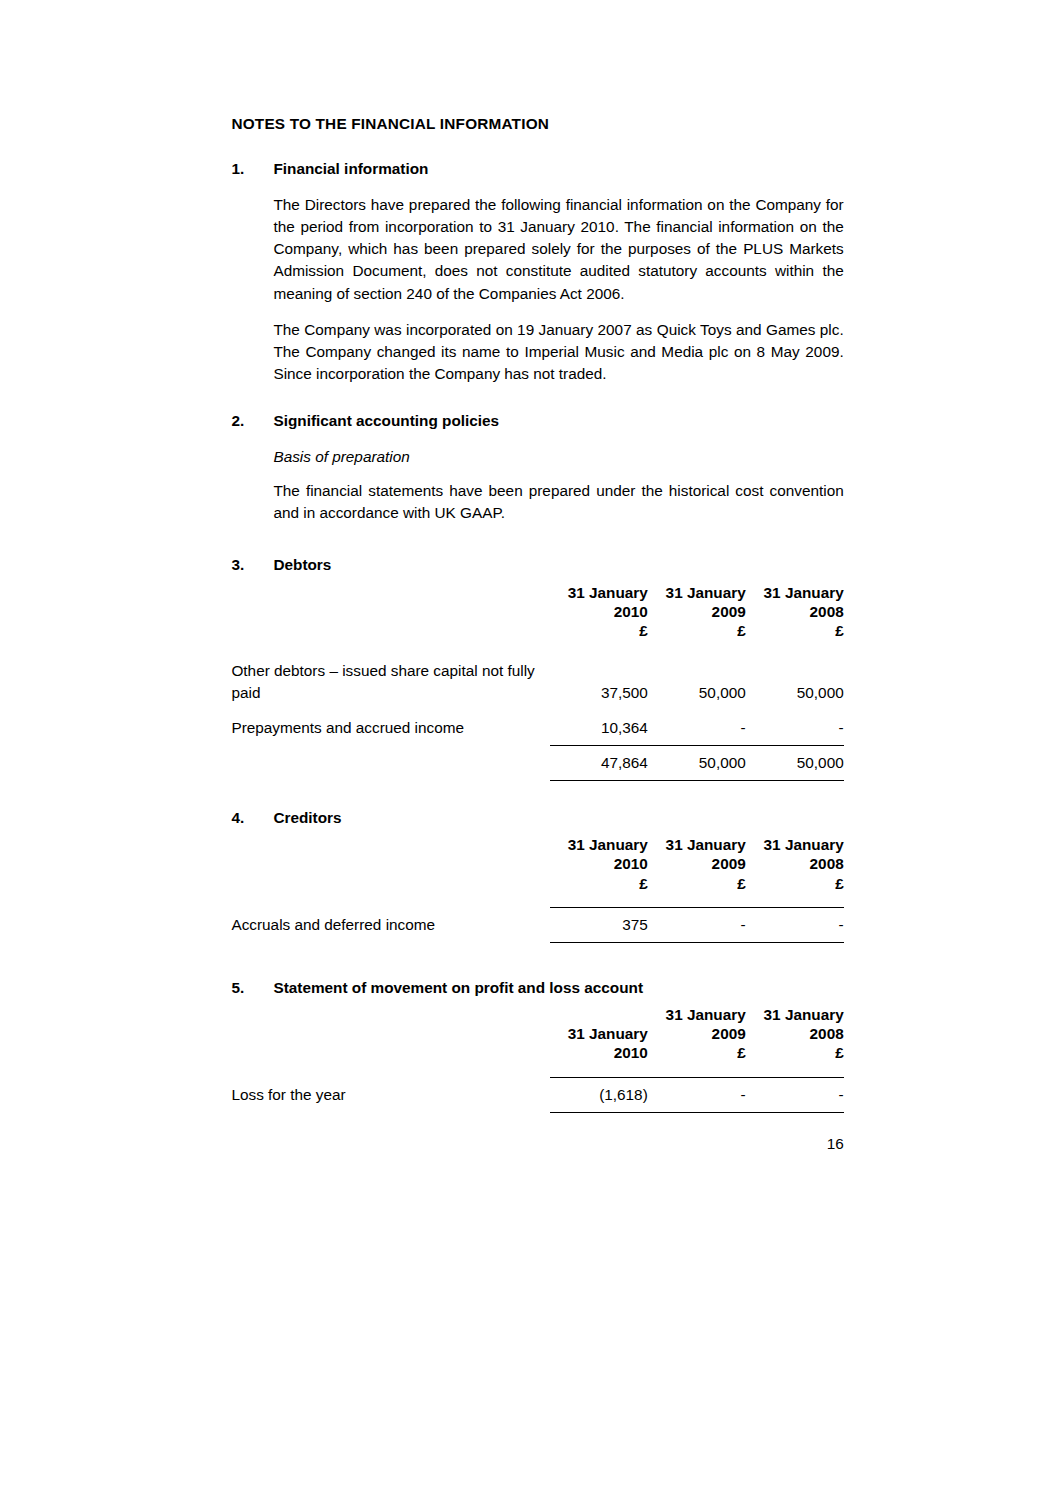NOTES TO THE FINANCIAL INFORMATION
1.
Financial information
The Directors have prepared the following financial information on the Company for the period from incorporation to 31 January 2010. The financial information on the Company, which has been prepared solely for the purposes of the PLUS Markets Admission Document, does not constitute audited statutory accounts within the meaning of section 240 of the Companies Act 2006.
The Company was incorporated on 19 January 2007 as Quick Toys and Games plc. The Company changed its name to Imperial Music and Media plc on 8 May 2009. Since incorporation the Company has not traded.
2.
Significant accounting policies
Basis of preparation
The financial statements have been prepared under the historical cost convention and in accordance with UK GAAP.
3.
Debtors
| | 31 January 2010 £ | 31 January 2009 £ | 31 January 2008 £ |
| --- | --- | --- | --- |
| Other debtors – issued share capital not fully paid | 37,500 | 50,000 | 50,000 |
| Prepayments and accrued income | 10,364 | - | - |
| | 47,864 | 50,000 | 50,000 |
4.
Creditors
| | 31 January 2010 £ | 31 January 2009 £ | 31 January 2008 £ |
| --- | --- | --- | --- |
| Accruals and deferred income | 375 | - | - |
5.
Statement of movement on profit and loss account
| | 31 January 2010 | 31 January 2009 £ | 31 January 2008 £ |
| --- | --- | --- | --- |
| Loss for the year | (1,618) | - | - |
16